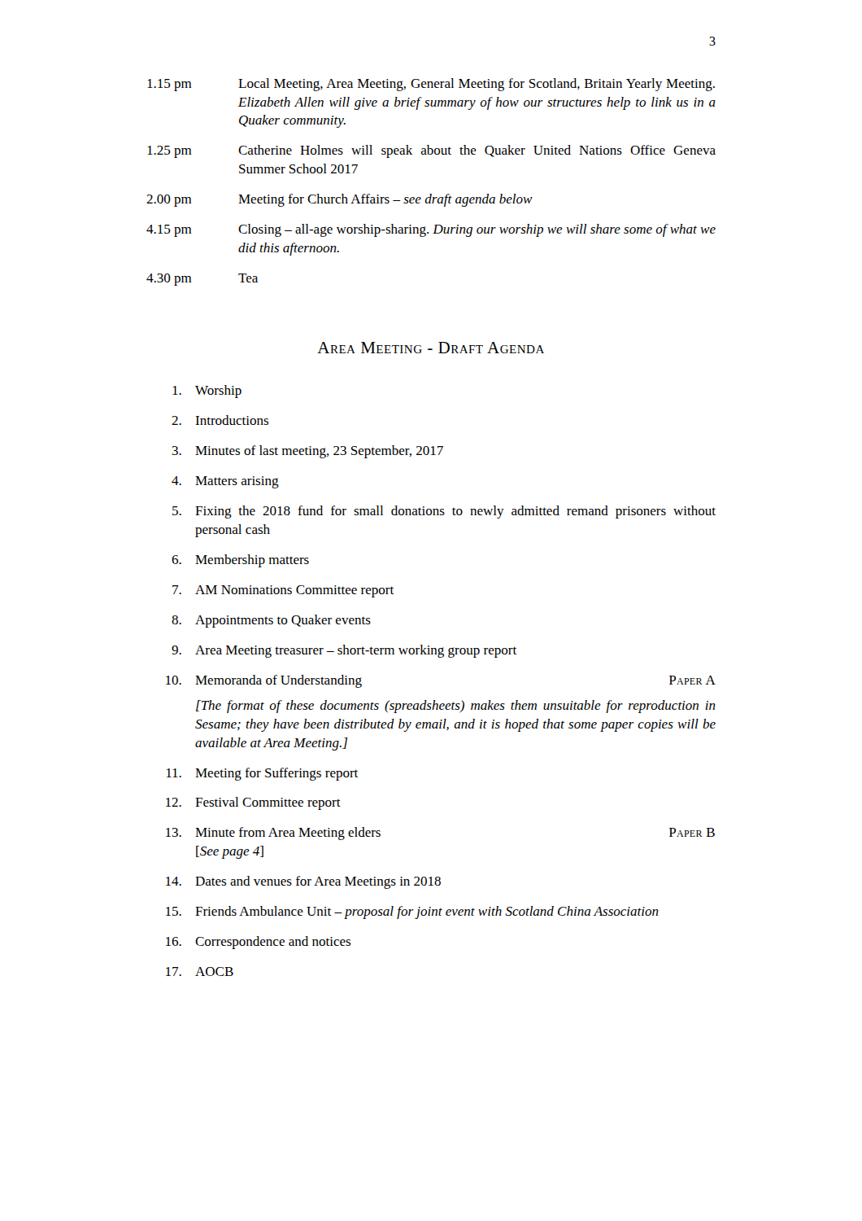3
| 1.15 pm | Local Meeting, Area Meeting, General Meeting for Scotland, Britain Yearly Meeting. Elizabeth Allen will give a brief summary of how our structures help to link us in a Quaker community. |
| 1.25 pm | Catherine Holmes will speak about the Quaker United Nations Office Geneva Summer School 2017 |
| 2.00 pm | Meeting for Church Affairs – see draft agenda below |
| 4.15 pm | Closing – all-age worship-sharing. During our worship we will share some of what we did this afternoon. |
| 4.30 pm | Tea |
Area Meeting - Draft Agenda
Worship
Introductions
Minutes of last meeting, 23 September, 2017
Matters arising
Fixing the 2018 fund for small donations to newly admitted remand prisoners without personal cash
Membership matters
AM Nominations Committee report
Appointments to Quaker events
Area Meeting treasurer – short-term working group report
Paper A Memoranda of Understanding
[The format of these documents (spreadsheets) makes them unsuitable for reproduction in Sesame; they have been distributed by email, and it is hoped that some paper copies will be available at Area Meeting.]
Meeting for Sufferings report
Festival Committee report
Paper B Minute from Area Meeting elders
[See page 4]
Dates and venues for Area Meetings in 2018
Friends Ambulance Unit – proposal for joint event with Scotland China Association
Correspondence and notices
AOCB